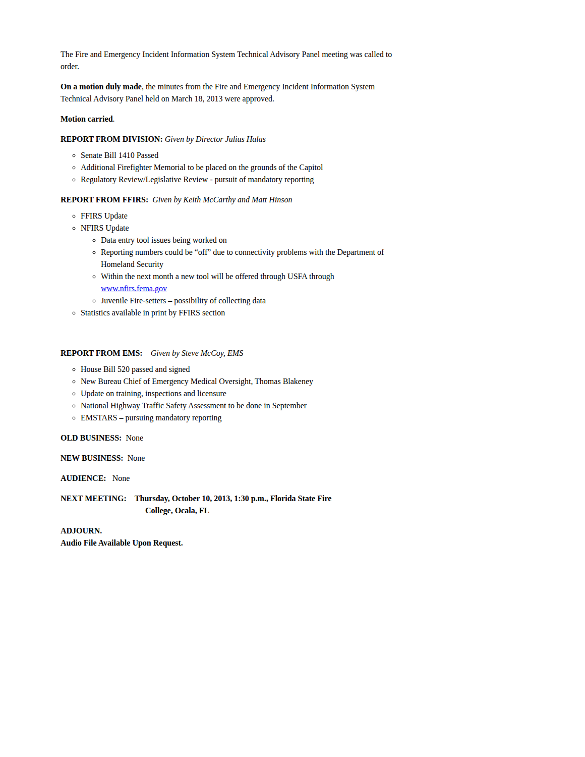The Fire and Emergency Incident Information System Technical Advisory Panel meeting was called to order.
On a motion duly made, the minutes from the Fire and Emergency Incident Information System Technical Advisory Panel held on March 18, 2013 were approved.
Motion carried.
REPORT FROM DIVISION: Given by Director Julius Halas
Senate Bill 1410 Passed
Additional Firefighter Memorial to be placed on the grounds of the Capitol
Regulatory Review/Legislative Review - pursuit of mandatory reporting
REPORT FROM FFIRS: Given by Keith McCarthy and Matt Hinson
FFIRS Update
NFIRS Update
Data entry tool issues being worked on
Reporting numbers could be “off” due to connectivity problems with the Department of Homeland Security
Within the next month a new tool will be offered through USFA through www.nfirs.fema.gov
Juvenile Fire-setters – possibility of collecting data
Statistics available in print by FFIRS section
REPORT FROM EMS: Given by Steve McCoy, EMS
House Bill 520 passed and signed
New Bureau Chief of Emergency Medical Oversight, Thomas Blakeney
Update on training, inspections and licensure
National Highway Traffic Safety Assessment to be done in September
EMSTARS – pursuing mandatory reporting
OLD BUSINESS: None
NEW BUSINESS: None
AUDIENCE: None
NEXT MEETING: Thursday, October 10, 2013, 1:30 p.m., Florida State Fire College, Ocala, FL
ADJOURN.
Audio File Available Upon Request.